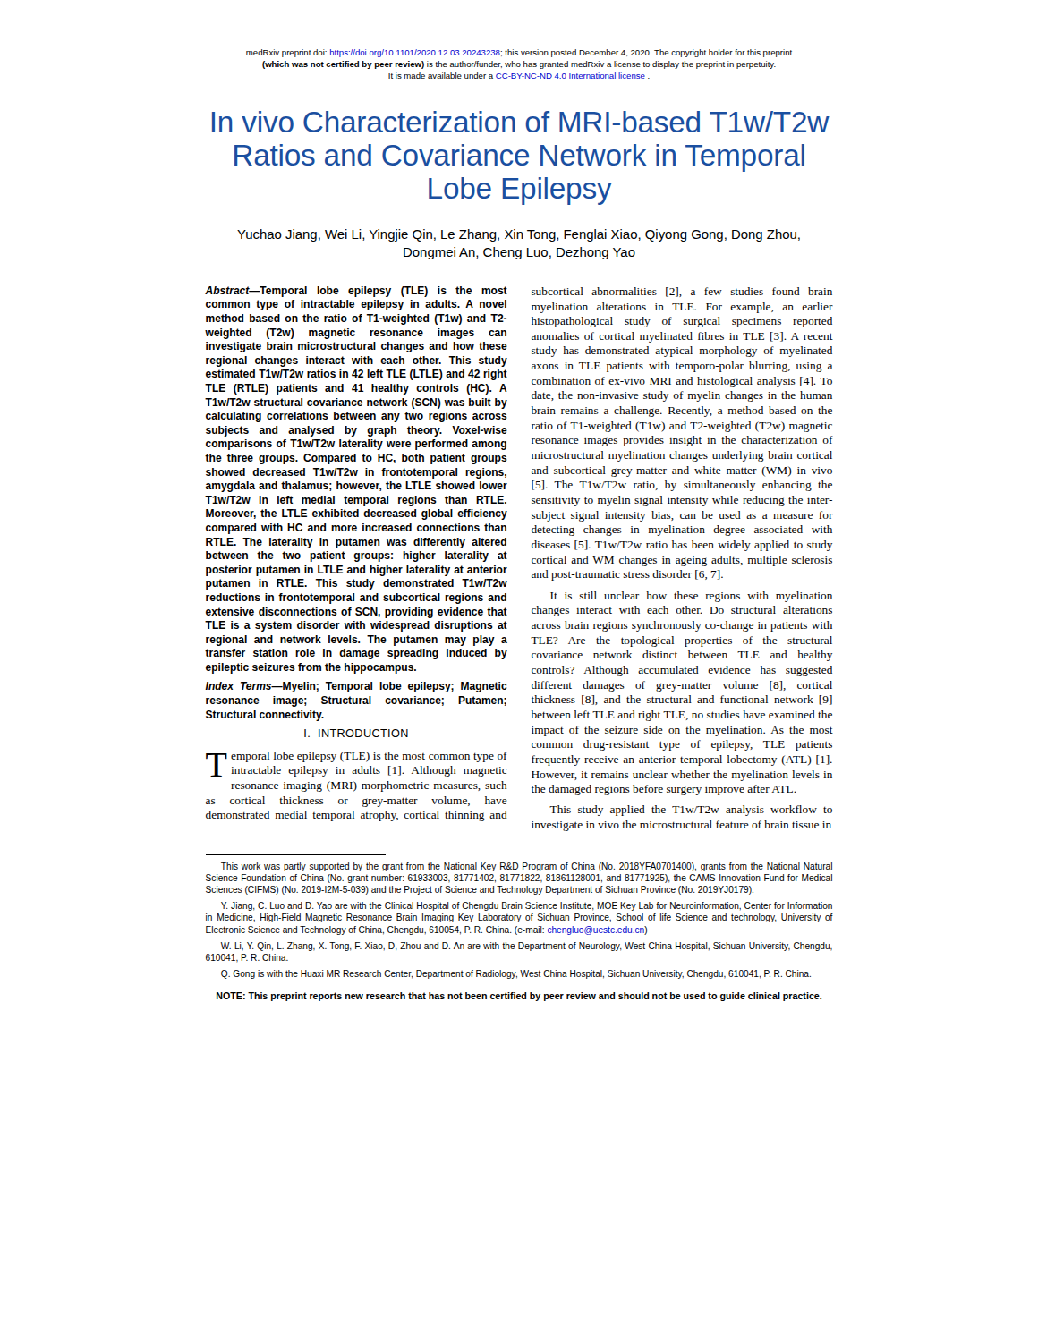medRxiv preprint doi: https://doi.org/10.1101/2020.12.03.20243238; this version posted December 4, 2020. The copyright holder for this preprint (which was not certified by peer review) is the author/funder, who has granted medRxiv a license to display the preprint in perpetuity. It is made available under a CC-BY-NC-ND 4.0 International license .
In vivo Characterization of MRI-based T1w/T2w Ratios and Covariance Network in Temporal Lobe Epilepsy
Yuchao Jiang, Wei Li, Yingjie Qin, Le Zhang, Xin Tong, Fenglai Xiao, Qiyong Gong, Dong Zhou,
Dongmei An, Cheng Luo, Dezhong Yao
Abstract—Temporal lobe epilepsy (TLE) is the most common type of intractable epilepsy in adults. A novel method based on the ratio of T1-weighted (T1w) and T2-weighted (T2w) magnetic resonance images can investigate brain microstructural changes and how these regional changes interact with each other. This study estimated T1w/T2w ratios in 42 left TLE (LTLE) and 42 right TLE (RTLE) patients and 41 healthy controls (HC). A T1w/T2w structural covariance network (SCN) was built by calculating correlations between any two regions across subjects and analysed by graph theory. Voxel-wise comparisons of T1w/T2w laterality were performed among the three groups. Compared to HC, both patient groups showed decreased T1w/T2w in frontotemporal regions, amygdala and thalamus; however, the LTLE showed lower T1w/T2w in left medial temporal regions than RTLE. Moreover, the LTLE exhibited decreased global efficiency compared with HC and more increased connections than RTLE. The laterality in putamen was differently altered between the two patient groups: higher laterality at posterior putamen in LTLE and higher laterality at anterior putamen in RTLE. This study demonstrated T1w/T2w reductions in frontotemporal and subcortical regions and extensive disconnections of SCN, providing evidence that TLE is a system disorder with widespread disruptions at regional and network levels. The putamen may play a transfer station role in damage spreading induced by epileptic seizures from the hippocampus.
Index Terms—Myelin; Temporal lobe epilepsy; Magnetic resonance image; Structural covariance; Putamen; Structural connectivity.
I. Introduction
Temporal lobe epilepsy (TLE) is the most common type of intractable epilepsy in adults [1]. Although magnetic resonance imaging (MRI) morphometric measures, such as cortical thickness or grey-matter volume, have demonstrated medial temporal atrophy, cortical thinning and subcortical abnormalities [2], a few studies found brain myelination alterations in TLE. For example, an earlier histopathological study of surgical specimens reported anomalies of cortical myelinated fibres in TLE [3]. A recent study has demonstrated atypical morphology of myelinated axons in TLE patients with temporo-polar blurring, using a combination of ex-vivo MRI and histological analysis [4]. To date, the non-invasive study of myelin changes in the human brain remains a challenge. Recently, a method based on the ratio of T1-weighted (T1w) and T2-weighted (T2w) magnetic resonance images provides insight in the characterization of microstructural myelination changes underlying brain cortical and subcortical grey-matter and white matter (WM) in vivo [5]. The T1w/T2w ratio, by simultaneously enhancing the sensitivity to myelin signal intensity while reducing the inter-subject signal intensity bias, can be used as a measure for detecting changes in myelination degree associated with diseases [5]. T1w/T2w ratio has been widely applied to study cortical and WM changes in ageing adults, multiple sclerosis and post-traumatic stress disorder [6, 7].
It is still unclear how these regions with myelination changes interact with each other. Do structural alterations across brain regions synchronously co-change in patients with TLE? Are the topological properties of the structural covariance network distinct between TLE and healthy controls? Although accumulated evidence has suggested different damages of grey-matter volume [8], cortical thickness [8], and the structural and functional network [9] between left TLE and right TLE, no studies have examined the impact of the seizure side on the myelination. As the most common drug-resistant type of epilepsy, TLE patients frequently receive an anterior temporal lobectomy (ATL) [1]. However, it remains unclear whether the myelination levels in the damaged regions before surgery improve after ATL.
This study applied the T1w/T2w analysis workflow to investigate in vivo the microstructural feature of brain tissue in
This work was partly supported by the grant from the National Key R&D Program of China (No. 2018YFA0701400), grants from the National Natural Science Foundation of China (No. grant number: 61933003, 81771402, 81771822, 81861128001, and 81771925), the CAMS Innovation Fund for Medical Sciences (CIFMS) (No. 2019-I2M-5-039) and the Project of Science and Technology Department of Sichuan Province (No. 2019YJ0179).
Y. Jiang, C. Luo and D. Yao are with the Clinical Hospital of Chengdu Brain Science Institute, MOE Key Lab for Neuroinformation, Center for Information in Medicine, High-Field Magnetic Resonance Brain Imaging Key Laboratory of Sichuan Province, School of life Science and technology, University of Electronic Science and Technology of China, Chengdu, 610054, P. R. China. (e-mail: chengluo@uestc.edu.cn)
W. Li, Y. Qin, L. Zhang, X. Tong, F. Xiao, D, Zhou and D. An are with the Department of Neurology, West China Hospital, Sichuan University, Chengdu, 610041, P. R. China.
Q. Gong is with the Huaxi MR Research Center, Department of Radiology, West China Hospital, Sichuan University, Chengdu, 610041, P. R. China.
NOTE: This preprint reports new research that has not been certified by peer review and should not be used to guide clinical practice.